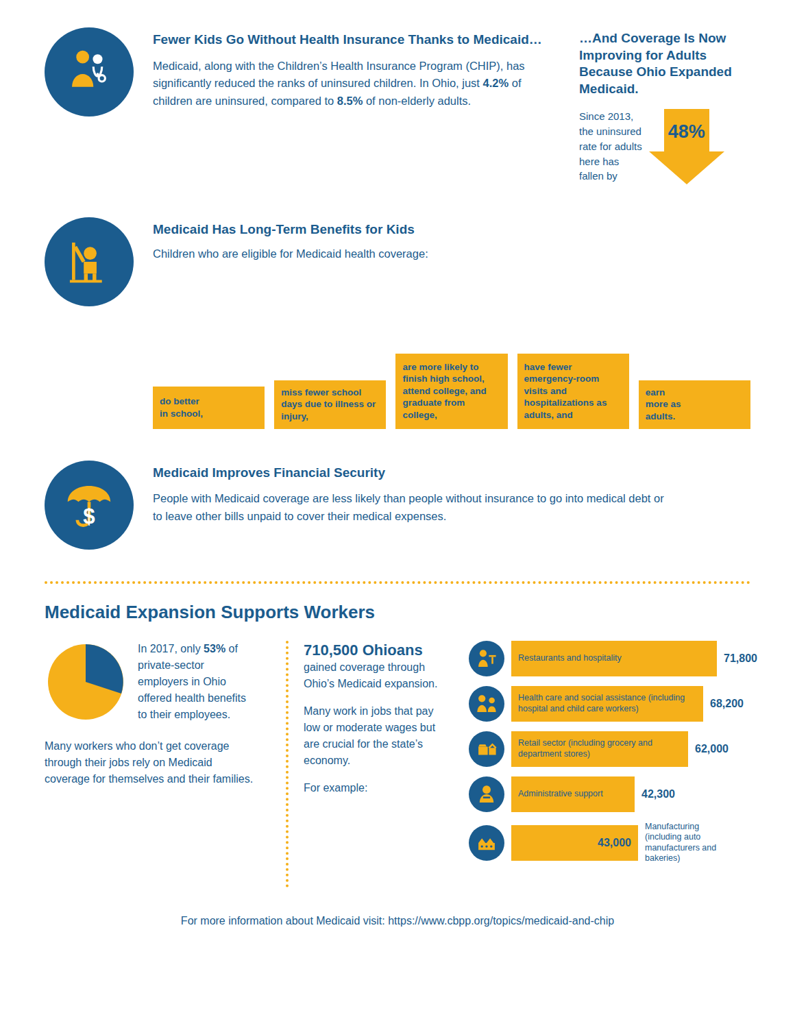Fewer Kids Go Without Health Insurance Thanks to Medicaid…
Medicaid, along with the Children’s Health Insurance Program (CHIP), has significantly reduced the ranks of uninsured children. In Ohio, just 4.2% of children are uninsured, compared to 8.5% of non-elderly adults.
…And Coverage Is Now Improving for Adults Because Ohio Expanded Medicaid.
Since 2013,
the uninsured
rate for adults
here has
fallen by
48%
Medicaid Has Long-Term Benefits for Kids
Children who are eligible for Medicaid health coverage:
A+
do better
in school,
miss fewer school days due to illness or injury,
are more likely to finish high school, attend college, and graduate from college,
have fewer emergency-room visits and hospitalizations as adults, and
$
earn
more as
adults.
$
Medicaid Improves Financial Security
People with Medicaid coverage are less likely than people without insurance to go into medical debt or to leave other bills unpaid to cover their medical expenses.
Medicaid Expansion Supports Workers
In 2017, only 53% of private-sector employers in Ohio offered health benefits to their employees.
Many workers who don’t get coverage through their jobs rely on Medicaid coverage for themselves and their families.
710,500 Ohioans
gained coverage through Ohio’s Medicaid expansion.
Many work in jobs that pay low or moderate wages but are crucial for the state’s economy.
For example:
Restaurants and hospitality
71,800
Health care and social assistance (including hospital and child care workers)
68,200
Retail sector (including grocery and department stores)
62,000
Administrative support
42,300
43,000
Manufacturing (including auto manufacturers and bakeries)
For more information about Medicaid visit: https://www.cbpp.org/topics/medicaid-and-chip